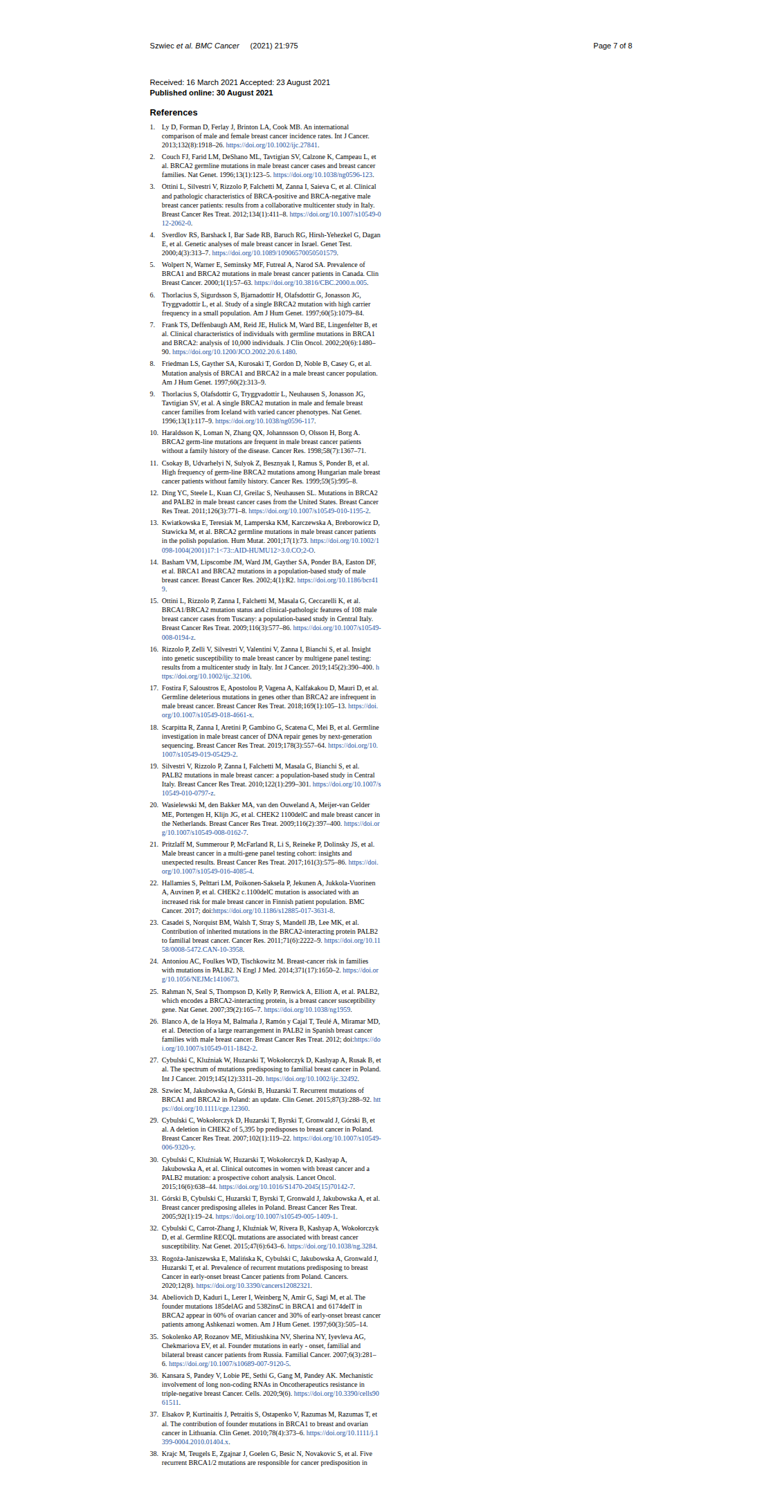Szwiec et al. BMC Cancer (2021) 21:975
Page 7 of 8
Received: 16 March 2021 Accepted: 23 August 2021
Published online: 30 August 2021
References
Ly D, Forman D, Ferlay J, Brinton LA, Cook MB. An international comparison of male and female breast cancer incidence rates. Int J Cancer. 2013;132(8):1918–26. https://doi.org/10.1002/ijc.27841.
Couch FJ, Farid LM, DeShano ML, Tavtigian SV, Calzone K, Campeau L, et al. BRCA2 germline mutations in male breast cancer cases and breast cancer families. Nat Genet. 1996;13(1):123–5. https://doi.org/10.1038/ng0596-123.
Ottini L, Silvestri V, Rizzolo P, Falchetti M, Zanna I, Saieva C, et al. Clinical and pathologic characteristics of BRCA-positive and BRCA-negative male breast cancer patients: results from a collaborative multicenter study in Italy. Breast Cancer Res Treat. 2012;134(1):411–8. https://doi.org/10.1007/s10549-012-2062-0.
Sverdlov RS, Barshack I, Bar Sade RB, Baruch RG, Hirsh-Yehezkel G, Dagan E, et al. Genetic analyses of male breast cancer in Israel. Genet Test. 2000;4(3):313–7. https://doi.org/10.1089/10906570050501579.
Wolpert N, Warner E, Seminsky MF, Futreal A, Narod SA. Prevalence of BRCA1 and BRCA2 mutations in male breast cancer patients in Canada. Clin Breast Cancer. 2000;1(1):57–63. https://doi.org/10.3816/CBC.2000.n.005.
Thorlacius S, Sigurdsson S, Bjarnadottir H, Olafsdottir G, Jonasson JG, Tryggvadottir L, et al. Study of a single BRCA2 mutation with high carrier frequency in a small population. Am J Hum Genet. 1997;60(5):1079–84.
Frank TS, Deffenbaugh AM, Reid JE, Hulick M, Ward BE, Lingenfelter B, et al. Clinical characteristics of individuals with germline mutations in BRCA1 and BRCA2: analysis of 10,000 individuals. J Clin Oncol. 2002;20(6):1480–90. https://doi.org/10.1200/JCO.2002.20.6.1480.
Friedman LS, Gayther SA, Kurosaki T, Gordon D, Noble B, Casey G, et al. Mutation analysis of BRCA1 and BRCA2 in a male breast cancer population. Am J Hum Genet. 1997;60(2):313–9.
Thorlacius S, Olafsdottir G, Tryggvadottir L, Neuhausen S, Jonasson JG, Tavtigian SV, et al. A single BRCA2 mutation in male and female breast cancer families from Iceland with varied cancer phenotypes. Nat Genet. 1996;13(1):117–9. https://doi.org/10.1038/ng0596-117.
Haraldsson K, Loman N, Zhang QX, Johannsson O, Olsson H, Borg A. BRCA2 germ-line mutations are frequent in male breast cancer patients without a family history of the disease. Cancer Res. 1998;58(7):1367–71.
Csokay B, Udvarhelyi N, Sulyok Z, Besznyak I, Ramus S, Ponder B, et al. High frequency of germ-line BRCA2 mutations among Hungarian male breast cancer patients without family history. Cancer Res. 1999;59(5):995–8.
Ding YC, Steele L, Kuan CJ, Greilac S, Neuhausen SL. Mutations in BRCA2 and PALB2 in male breast cancer cases from the United States. Breast Cancer Res Treat. 2011;126(3):771–8. https://doi.org/10.1007/s10549-010-1195-2.
Kwiatkowska E, Teresiak M, Lamperska KM, Karczewska A, Breborowicz D, Stawicka M, et al. BRCA2 germline mutations in male breast cancer patients in the polish population. Hum Mutat. 2001;17(1):73. https://doi.org/10.1002/1098-1004(2001)17:1<73::AID-HUMU12>3.0.CO;2-O.
Basham VM, Lipscombe JM, Ward JM, Gayther SA, Ponder BA, Easton DF, et al. BRCA1 and BRCA2 mutations in a population-based study of male breast cancer. Breast Cancer Res. 2002;4(1):R2. https://doi.org/10.1186/bcr419.
Ottini L, Rizzolo P, Zanna I, Falchetti M, Masala G, Ceccarelli K, et al. BRCA1/BRCA2 mutation status and clinical-pathologic features of 108 male breast cancer cases from Tuscany: a population-based study in Central Italy. Breast Cancer Res Treat. 2009;116(3):577–86. https://doi.org/10.1007/s10549-008-0194-z.
Rizzolo P, Zelli V, Silvestri V, Valentini V, Zanna I, Bianchi S, et al. Insight into genetic susceptibility to male breast cancer by multigene panel testing: results from a multicenter study in Italy. Int J Cancer. 2019;145(2):390–400. https://doi.org/10.1002/ijc.32106.
Fostira F, Saloustros E, Apostolou P, Vagena A, Kalfakakou D, Mauri D, et al. Germline deleterious mutations in genes other than BRCA2 are infrequent in male breast cancer. Breast Cancer Res Treat. 2018;169(1):105–13. https://doi.org/10.1007/s10549-018-4661-x.
Scarpitta R, Zanna I, Aretini P, Gambino G, Scatena C, Mei B, et al. Germline investigation in male breast cancer of DNA repair genes by next-generation sequencing. Breast Cancer Res Treat. 2019;178(3):557–64. https://doi.org/10.1007/s10549-019-05429-2.
Silvestri V, Rizzolo P, Zanna I, Falchetti M, Masala G, Bianchi S, et al. PALB2 mutations in male breast cancer: a population-based study in Central Italy. Breast Cancer Res Treat. 2010;122(1):299–301. https://doi.org/10.1007/s10549-010-0797-z.
Wasielewski M, den Bakker MA, van den Ouweland A, Meijer-van Gelder ME, Portengen H, Klijn JG, et al. CHEK2 1100delC and male breast cancer in the Netherlands. Breast Cancer Res Treat. 2009;116(2):397–400. https://doi.org/10.1007/s10549-008-0162-7.
Pritzlaff M, Summerour P, McFarland R, Li S, Reineke P, Dolinsky JS, et al. Male breast cancer in a multi-gene panel testing cohort: insights and unexpected results. Breast Cancer Res Treat. 2017;161(3):575–86. https://doi.org/10.1007/s10549-016-4085-4.
Hallamies S, Pelttari LM, Poikonen-Saksela P, Jekunen A, Jukkola-Vuorinen A, Auvinen P, et al. CHEK2 c.1100delC mutation is associated with an increased risk for male breast cancer in Finnish patient population. BMC Cancer. 2017; doi:https://doi.org/10.1186/s12885-017-3631-8.
Casadei S, Norquist BM, Walsh T, Stray S, Mandell JB, Lee MK, et al. Contribution of inherited mutations in the BRCA2-interacting protein PALB2 to familial breast cancer. Cancer Res. 2011;71(6):2222–9. https://doi.org/10.1158/0008-5472.CAN-10-3958.
Antoniou AC, Foulkes WD, Tischkowitz M. Breast-cancer risk in families with mutations in PALB2. N Engl J Med. 2014;371(17):1650–2. https://doi.org/10.1056/NEJMc1410673.
Rahman N, Seal S, Thompson D, Kelly P, Renwick A, Elliott A, et al. PALB2, which encodes a BRCA2-interacting protein, is a breast cancer susceptibility gene. Nat Genet. 2007;39(2):165–7. https://doi.org/10.1038/ng1959.
Blanco A, de la Hoya M, Balmaña J, Ramón y Cajal T, Teulé A, Miramar MD, et al. Detection of a large rearrangement in PALB2 in Spanish breast cancer families with male breast cancer. Breast Cancer Res Treat. 2012; doi:https://doi.org/10.1007/s10549-011-1842-2.
Cybulski C, Kluźniak W, Huzarski T, Wokołorczyk D, Kashyap A, Rusak B, et al. The spectrum of mutations predisposing to familial breast cancer in Poland. Int J Cancer. 2019;145(12):3311–20. https://doi.org/10.1002/ijc.32492.
Szwiec M, Jakubowska A, Górski B, Huzarski T. Recurrent mutations of BRCA1 and BRCA2 in Poland: an update. Clin Genet. 2015;87(3):288–92. https://doi.org/10.1111/cge.12360.
Cybulski C, Wokołorczyk D, Huzarski T, Byrski T, Gronwald J, Górski B, et al. A deletion in CHEK2 of 5,395 bp predisposes to breast cancer in Poland. Breast Cancer Res Treat. 2007;102(1):119–22. https://doi.org/10.1007/s10549-006-9320-y.
Cybulski C, Kluźniak W, Huzarski T, Wokołorczyk D, Kashyap A, Jakubowska A, et al. Clinical outcomes in women with breast cancer and a PALB2 mutation: a prospective cohort analysis. Lancet Oncol. 2015;16(6):638–44. https://doi.org/10.1016/S1470-2045(15)70142-7.
Górski B, Cybulski C, Huzarski T, Byrski T, Gronwald J, Jakubowska A, et al. Breast cancer predisposing alleles in Poland. Breast Cancer Res Treat. 2005;92(1):19–24. https://doi.org/10.1007/s10549-005-1409-1.
Cybulski C, Carrot-Zhang J, Kluźniak W, Rivera B, Kashyap A, Wokołorczyk D, et al. Germline RECQL mutations are associated with breast cancer susceptibility. Nat Genet. 2015;47(6):643–6. https://doi.org/10.1038/ng.3284.
Rogoża-Janiszewska E, Malińska K, Cybulski C, Jakubowska A, Gronwald J, Huzarski T, et al. Prevalence of recurrent mutations predisposing to breast Cancer in early-onset breast Cancer patients from Poland. Cancers. 2020;12(8). https://doi.org/10.3390/cancers12082321.
Abeliovich D, Kaduri L, Lerer I, Weinberg N, Amir G, Sagi M, et al. The founder mutations 185delAG and 5382insC in BRCA1 and 6174delT in BRCA2 appear in 60% of ovarian cancer and 30% of early-onset breast cancer patients among Ashkenazi women. Am J Hum Genet. 1997;60(3):505–14.
Sokolenko AP, Rozanov ME, Mitiushkina NV, Sherina NY, Iyevleva AG, Chekmariova EV, et al. Founder mutations in early - onset, familial and bilateral breast cancer patients from Russia. Familial Cancer. 2007;6(3):281–6. https://doi.org/10.1007/s10689-007-9120-5.
Kansara S, Pandey V, Lobie PE, Sethi G, Gang M, Pandey AK. Mechanistic involvement of long non-coding RNAs in Oncotherapeutics resistance in triple-negative breast Cancer. Cells. 2020;9(6). https://doi.org/10.3390/cells9061511.
Elsakov P, Kurtinaitis J, Petraitis S, Ostapenko V, Razumas M, Razumas T, et al. The contribution of founder mutations in BRCA1 to breast and ovarian cancer in Lithuania. Clin Genet. 2010;78(4):373–6. https://doi.org/10.1111/j.1399-0004.2010.01404.x.
Krajc M, Teugels E, Zgajnar J, Goelen G, Besic N, Novakovic S, et al. Five recurrent BRCA1/2 mutations are responsible for cancer predisposition in